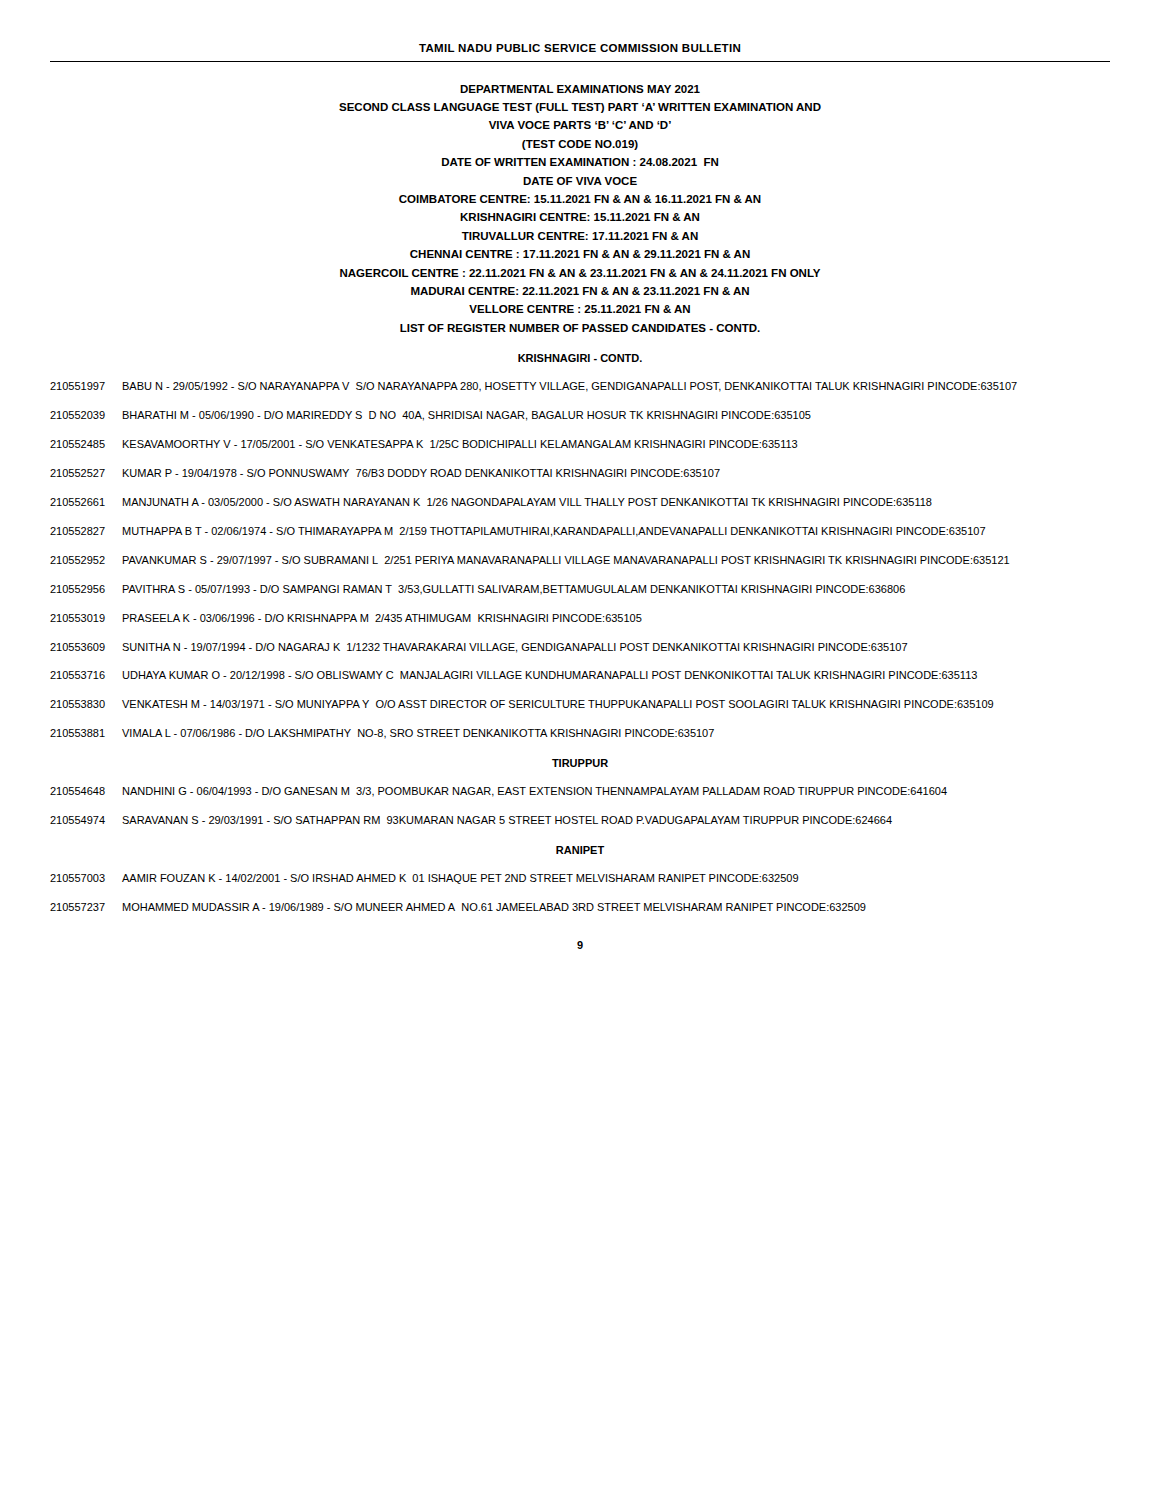TAMIL NADU PUBLIC SERVICE COMMISSION BULLETIN
DEPARTMENTAL EXAMINATIONS MAY 2021
SECOND CLASS LANGUAGE TEST (FULL TEST) PART ‘A’ WRITTEN EXAMINATION AND
VIVA VOCE PARTS ‘B’ ‘C’ AND ‘D’
(TEST CODE NO.019)
DATE OF WRITTEN EXAMINATION : 24.08.2021 FN
DATE OF VIVA VOCE
COIMBATORE CENTRE: 15.11.2021 FN & AN & 16.11.2021 FN & AN
KRISHNAGIRI CENTRE: 15.11.2021 FN & AN
TIRUVALLUR CENTRE: 17.11.2021 FN & AN
CHENNAI CENTRE : 17.11.2021 FN & AN & 29.11.2021 FN & AN
NAGERCOIL CENTRE : 22.11.2021 FN & AN & 23.11.2021 FN & AN & 24.11.2021 FN ONLY
MADURAI CENTRE: 22.11.2021 FN & AN & 23.11.2021 FN & AN
VELLORE CENTRE : 25.11.2021 FN & AN
LIST OF REGISTER NUMBER OF PASSED CANDIDATES - CONTD.
KRISHNAGIRI - CONTD.
210551997
BABU N - 29/05/1992 - S/O NARAYANAPPA V S/O NARAYANAPPA 280, HOSETTY VILLAGE, GENDIGANAPALLI POST, DENKANIKOTTAI TALUK KRISHNAGIRI PINCODE:635107
210552039
BHARATHI M - 05/06/1990 - D/O MARIREDDY S D NO 40A, SHRIDISAI NAGAR, BAGALUR HOSUR TK KRISHNAGIRI PINCODE:635105
210552485
KESAVAMOORTHY V - 17/05/2001 - S/O VENKATESAPPA K 1/25C BODICHIPALLI KELAMANGALAM KRISHNAGIRI PINCODE:635113
210552527
KUMAR P - 19/04/1978 - S/O PONNUSWAMY 76/B3 DODDY ROAD DENKANIKOTTAI KRISHNAGIRI PINCODE:635107
210552661
MANJUNATH A - 03/05/2000 - S/O ASWATH NARAYANAN K 1/26 NAGONDAPALAYAM VILL THALLY POST DENKANIKOTTAI TK KRISHNAGIRI PINCODE:635118
210552827
MUTHAPPA B T - 02/06/1974 - S/O THIMARAYAPPA M 2/159 THOTTAPILAMUTHIRAI,KARANDAPALLI,ANDEVANAPALLI DENKANIKOTTAI KRISHNAGIRI PINCODE:635107
210552952
PAVANKUMAR S - 29/07/1997 - S/O SUBRAMANI L 2/251 PERIYA MANAVARANAPALLI VILLAGE MANAVARANAPALLI POST KRISHNAGIRI TK KRISHNAGIRI PINCODE:635121
210552956
PAVITHRA S - 05/07/1993 - D/O SAMPANGI RAMAN T 3/53,GULLATTI SALIVARAM,BETTAMUGULALAM DENKANIKOTTAI KRISHNAGIRI PINCODE:636806
210553019
PRASEELA K - 03/06/1996 - D/O KRISHNAPPA M 2/435 ATHIMUGAM KRISHNAGIRI PINCODE:635105
210553609
SUNITHA N - 19/07/1994 - D/O NAGARAJ K 1/1232 THAVARAKARAI VILLAGE, GENDIGANAPALLI POST DENKANIKOTTAI KRISHNAGIRI PINCODE:635107
210553716
UDHAYA KUMAR O - 20/12/1998 - S/O OBLISWAMY C MANJALAGIRI VILLAGE KUNDHUMARANAPALLI POST DENKONIKOTTAI TALUK KRISHNAGIRI PINCODE:635113
210553830
VENKATESH M - 14/03/1971 - S/O MUNIYAPPA Y O/O ASST DIRECTOR OF SERICULTURE THUPPUKANAPALLI POST SOOLAGIRI TALUK KRISHNAGIRI PINCODE:635109
210553881
VIMALA L - 07/06/1986 - D/O LAKSHMIPATHY NO-8, SRO STREET DENKANIKOTTA KRISHNAGIRI PINCODE:635107
TIRUPPUR
210554648
NANDHINI G - 06/04/1993 - D/O GANESAN M 3/3, POOMBUKAR NAGAR, EAST EXTENSION THENNAMPALAYAM PALLADAM ROAD TIRUPPUR PINCODE:641604
210554974
SARAVANAN S - 29/03/1991 - S/O SATHAPPAN RM 93KUMARAN NAGAR 5 STREET HOSTEL ROAD P.VADUGAPALAYAM TIRUPPUR PINCODE:624664
RANIPET
210557003
AAMIR FOUZAN K - 14/02/2001 - S/O IRSHAD AHMED K 01 ISHAQUE PET 2ND STREET MELVISHARAM RANIPET PINCODE:632509
210557237
MOHAMMED MUDASSIR A - 19/06/1989 - S/O MUNEER AHMED A NO.61 JAMEELABAD 3RD STREET MELVISHARAM RANIPET PINCODE:632509
9